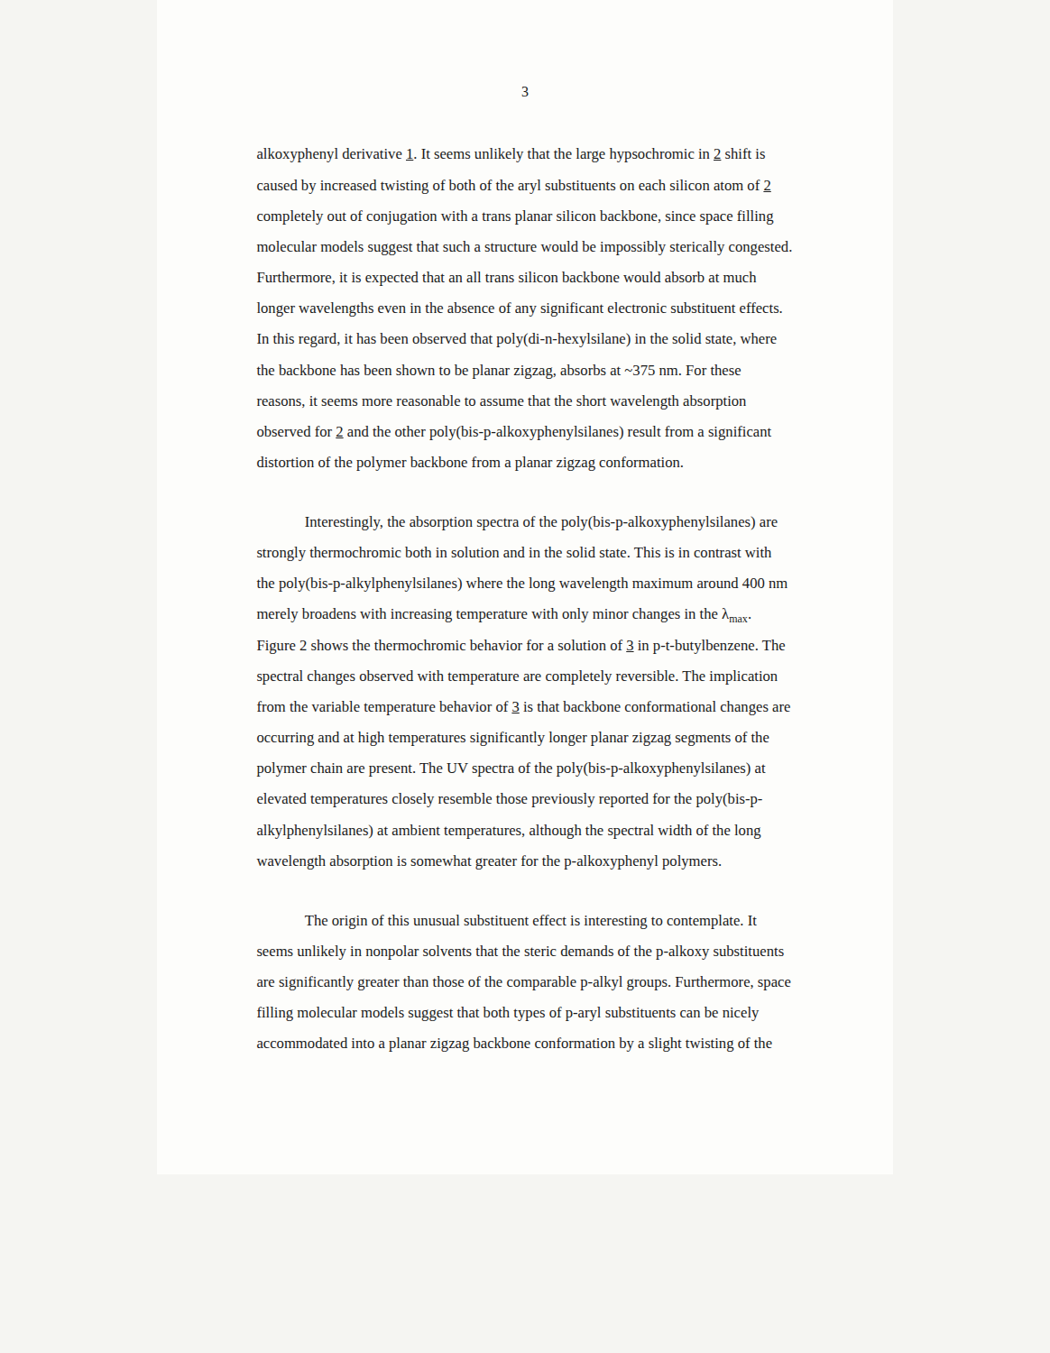3
alkoxyphenyl derivative 1. It seems unlikely that the large hypsochromic in 2 shift is caused by increased twisting of both of the aryl substituents on each silicon atom of 2 completely out of conjugation with a trans planar silicon backbone, since space filling molecular models suggest that such a structure would be impossibly sterically congested. Furthermore, it is expected that an all trans silicon backbone would absorb at much longer wavelengths even in the absence of any significant electronic substituent effects. In this regard, it has been observed that poly(di-n-hexylsilane) in the solid state, where the backbone has been shown to be planar zigzag, absorbs at ~375 nm. For these reasons, it seems more reasonable to assume that the short wavelength absorption observed for 2 and the other poly(bis-p-alkoxyphenylsilanes) result from a significant distortion of the polymer backbone from a planar zigzag conformation.
Interestingly, the absorption spectra of the poly(bis-p-alkoxyphenylsilanes) are strongly thermochromic both in solution and in the solid state. This is in contrast with the poly(bis-p-alkylphenylsilanes) where the long wavelength maximum around 400 nm merely broadens with increasing temperature with only minor changes in the λmax. Figure 2 shows the thermochromic behavior for a solution of 3 in p-t-butylbenzene. The spectral changes observed with temperature are completely reversible. The implication from the variable temperature behavior of 3 is that backbone conformational changes are occurring and at high temperatures significantly longer planar zigzag segments of the polymer chain are present. The UV spectra of the poly(bis-p-alkoxyphenylsilanes) at elevated temperatures closely resemble those previously reported for the poly(bis-p-alkylphenylsilanes) at ambient temperatures, although the spectral width of the long wavelength absorption is somewhat greater for the p-alkoxyphenyl polymers.
The origin of this unusual substituent effect is interesting to contemplate. It seems unlikely in nonpolar solvents that the steric demands of the p-alkoxy substituents are significantly greater than those of the comparable p-alkyl groups. Furthermore, space filling molecular models suggest that both types of p-aryl substituents can be nicely accommodated into a planar zigzag backbone conformation by a slight twisting of the